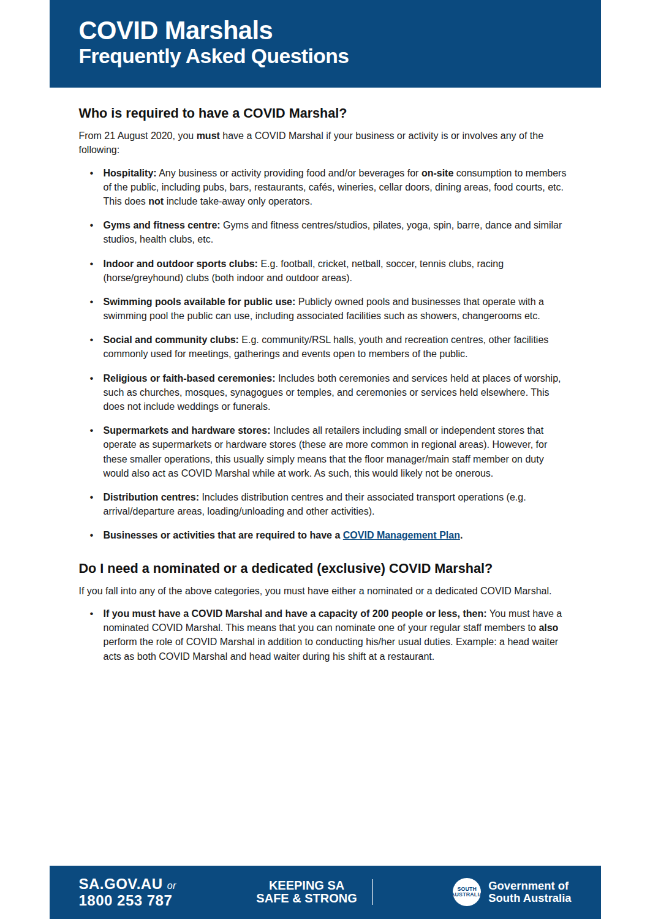COVID MarshalsFrequently Asked Questions
Who is required to have a COVID Marshal?
From 21 August 2020, you must have a COVID Marshal if your business or activity is or involves any of the following:
Hospitality: Any business or activity providing food and/or beverages for on-site consumption to members of the public, including pubs, bars, restaurants, cafés, wineries, cellar doors, dining areas, food courts, etc. This does not include take-away only operators.
Gyms and fitness centre: Gyms and fitness centres/studios, pilates, yoga, spin, barre, dance and similar studios, health clubs, etc.
Indoor and outdoor sports clubs: E.g. football, cricket, netball, soccer, tennis clubs, racing (horse/greyhound) clubs (both indoor and outdoor areas).
Swimming pools available for public use: Publicly owned pools and businesses that operate with a swimming pool the public can use, including associated facilities such as showers, changerooms etc.
Social and community clubs: E.g. community/RSL halls, youth and recreation centres, other facilities commonly used for meetings, gatherings and events open to members of the public.
Religious or faith-based ceremonies: Includes both ceremonies and services held at places of worship, such as churches, mosques, synagogues or temples, and ceremonies or services held elsewhere. This does not include weddings or funerals.
Supermarkets and hardware stores: Includes all retailers including small or independent stores that operate as supermarkets or hardware stores (these are more common in regional areas). However, for these smaller operations, this usually simply means that the floor manager/main staff member on duty would also act as COVID Marshal while at work. As such, this would likely not be onerous.
Distribution centres: Includes distribution centres and their associated transport operations (e.g. arrival/departure areas, loading/unloading and other activities).
Businesses or activities that are required to have a COVID Management Plan.
Do I need a nominated or a dedicated (exclusive) COVID Marshal?
If you fall into any of the above categories, you must have either a nominated or a dedicated COVID Marshal.
If you must have a COVID Marshal and have a capacity of 200 people or less, then: You must have a nominated COVID Marshal. This means that you can nominate one of your regular staff members to also perform the role of COVID Marshal in addition to conducting his/her usual duties. Example: a head waiter acts as both COVID Marshal and head waiter during his shift at a restaurant.
SA.GOV.AU or
1800 253 787
KEEPING SA SAFE & STRONG
SOUTH
AUSTRALIA
Government of
South Australia